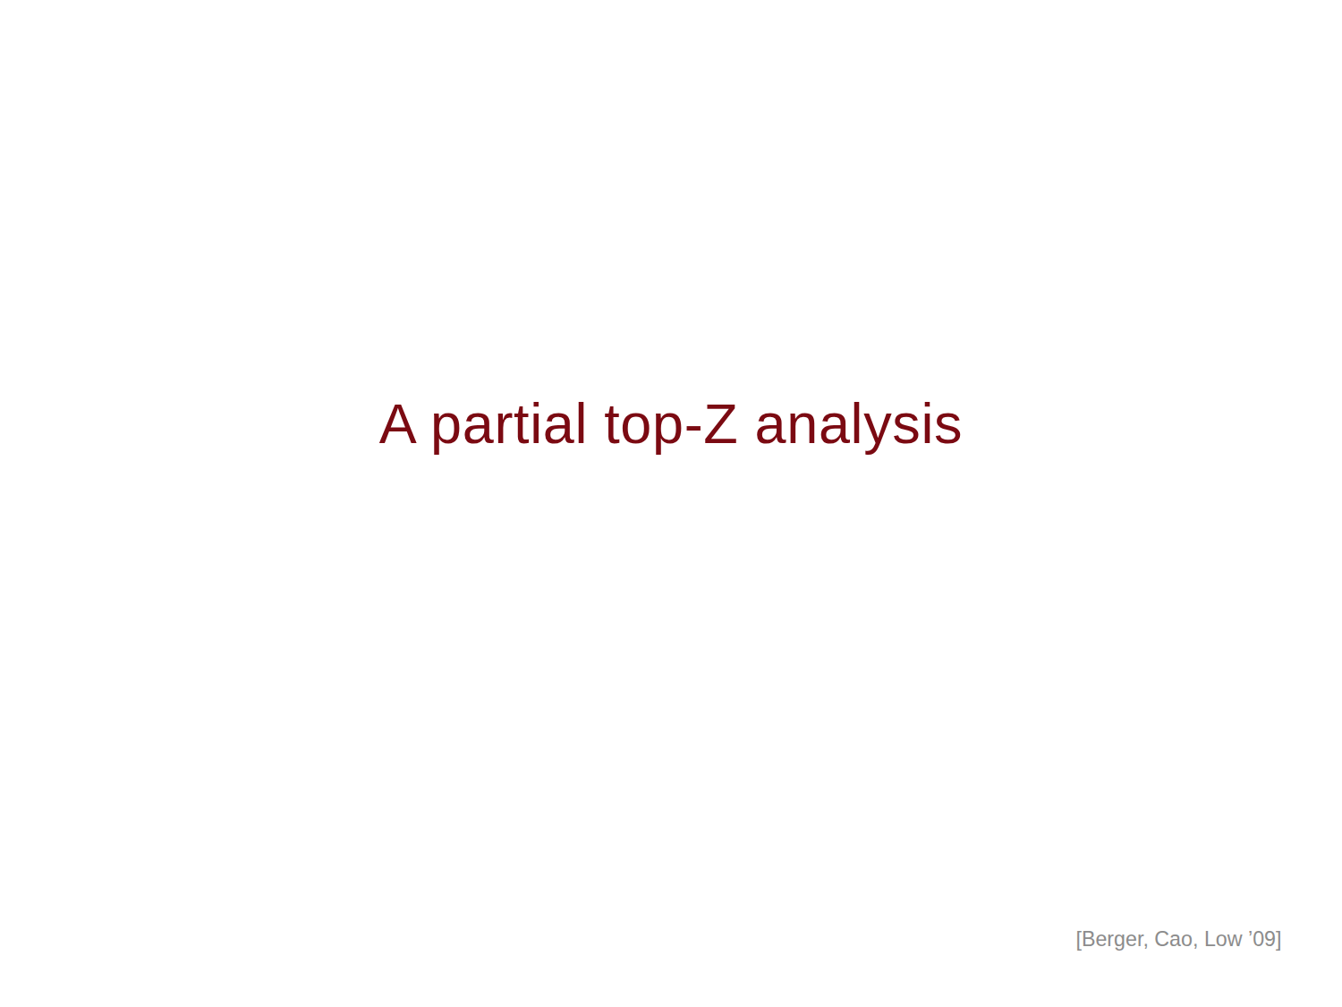A partial top-Z analysis
[Berger, Cao, Low ’09]